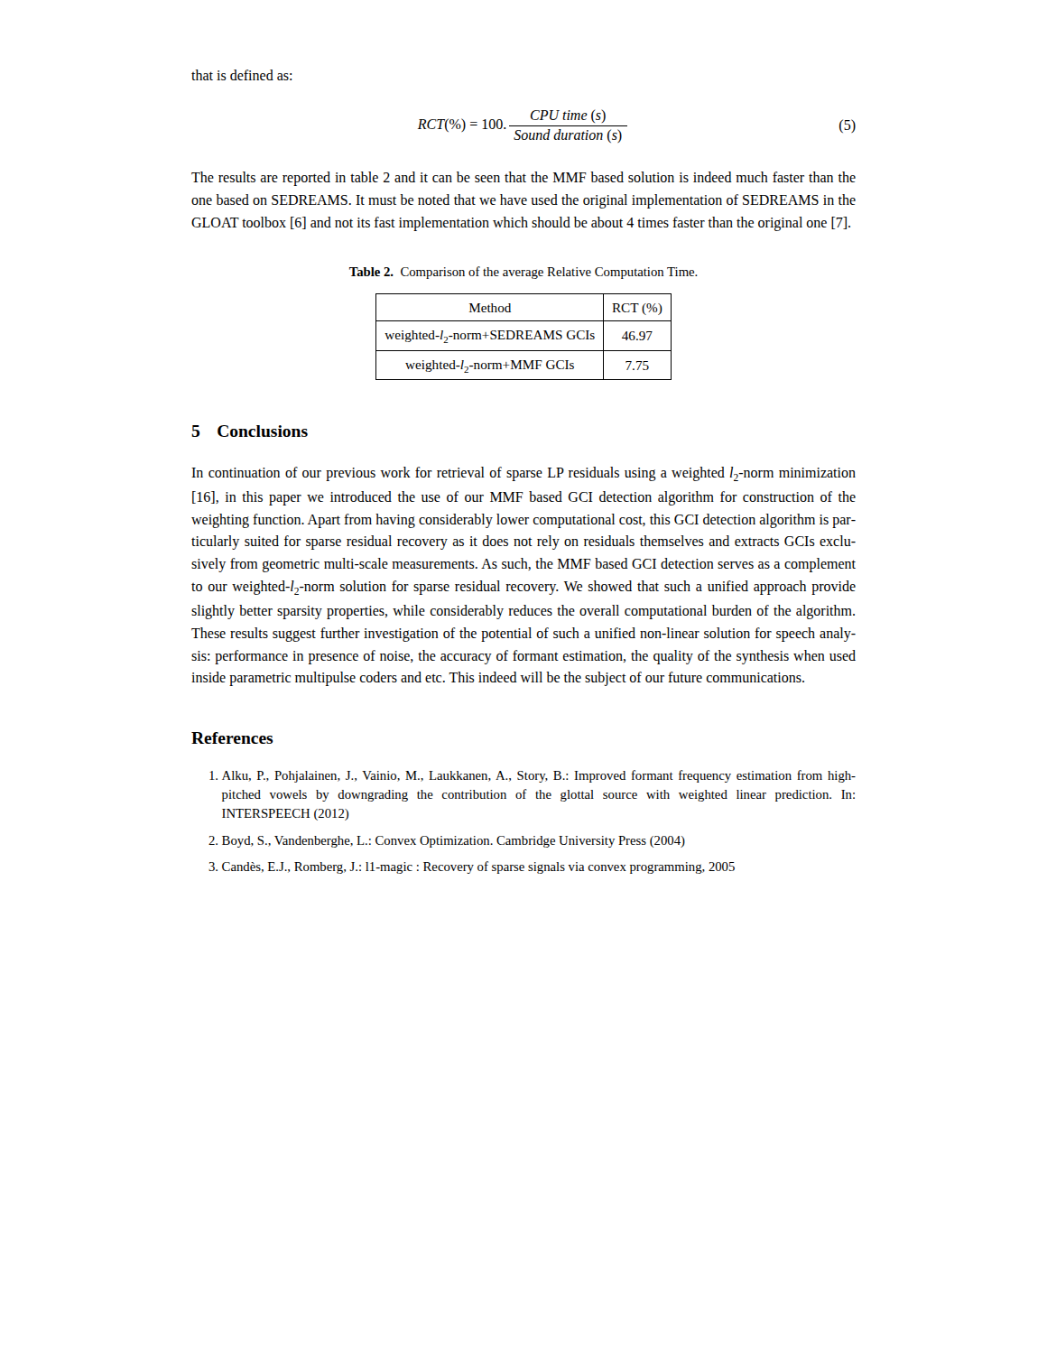that is defined as:
RCT(%) = 100.CPU time (s) Sound duration (s)
(5)
The results are reported in table 2 and it can be seen that the MMF based solution is indeed much faster than the one based on SEDREAMS. It must be noted that we have used the original implementation of SEDREAMS in the GLOAT toolbox [6] and not its fast implementation which should be about 4 times faster than the original one [7].
Table 2. Comparison of the average Relative Computation Time.
| Method | RCT (%) |
| --- | --- |
| weighted- l 2 -norm+SEDREAMS GCIs | 46.97 |
| weighted- l 2 -norm+MMF GCIs | 7.75 |
5 Conclusions
In continuation of our previous work for retrieval of sparse LP residuals using a weighted l2-norm minimization [16], in this paper we introduced the use of our MMF based GCI detection algorithm for construction of the weighting function. Apart from having considerably lower computational cost, this GCI detection algorithm is particularly suited for sparse residual recovery as it does not rely on residuals themselves and extracts GCIs exclusively from geometric multi-scale measurements. As such, the MMF based GCI detection serves as a complement to our weighted-l2-norm solution for sparse residual recovery. We showed that such a unified approach provide slightly better sparsity properties, while considerably reduces the overall computational burden of the algorithm. These results suggest further investigation of the potential of such a unified non-linear solution for speech analysis: performance in presence of noise, the accuracy of formant estimation, the quality of the synthesis when used inside parametric multipulse coders and etc. This indeed will be the subject of our future communications.
References
Alku, P., Pohjalainen, J., Vainio, M., Laukkanen, A., Story, B.: Improved formant frequency estimation from high-pitched vowels by downgrading the contribution of the glottal source with weighted linear prediction. In: INTERSPEECH (2012)
Boyd, S., Vandenberghe, L.: Convex Optimization. Cambridge University Press (2004)
Candès, E.J., Romberg, J.: l1-magic : Recovery of sparse signals via convex programming, 2005